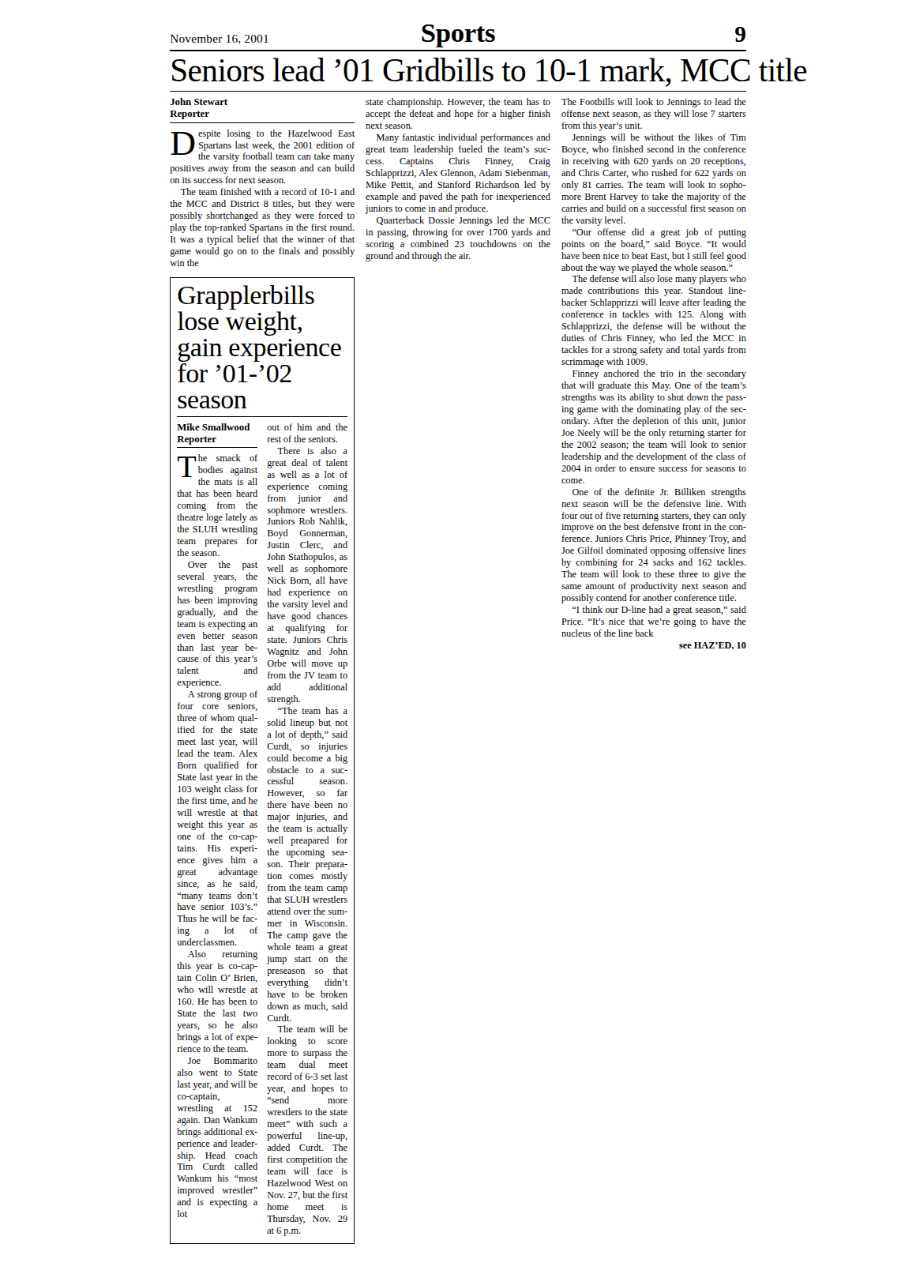November 16, 2001
Sports
9
Seniors lead ’01 Gridbills to 10-1 mark, MCC title
John Stewart
Reporter
Despite losing to the Hazelwood East Spartans last week, the 2001 edition of the varsity football team can take many positives away from the season and can build on its success for next season.
The team finished with a record of 10-1 and the MCC and District 8 titles, but they were possibly shortchanged as they were forced to play the top-ranked Spartans in the first round. It was a typical belief that the winner of that game would go on to the finals and possibly win the
Grapplerbills lose weight, gain experience for ’01-’02 season
Mike Smallwood
Reporter
The smack of bodies against the mats is all that has been heard coming from the theatre loge lately as the SLUH wrestling team prepares for the season.
Over the past several years, the wrestling program has been improving gradually, and the team is expecting an even better season than last year because of this year’s talent and experience.
A strong group of four core seniors, three of whom qualified for the state meet last year, will lead the team. Alex Born qualified for State last year in the 103 weight class for the first time, and he will wrestle at that weight this year as one of the co-captains. His experience gives him a great advantage since, as he said, “many teams don’t have senior 103’s.” Thus he will be facing a lot of underclassmen.
Also returning this year is co-captain Colin O’ Brien, who will wrestle at 160. He has been to State the last two years, so he also brings a lot of experience to the team.
Joe Bommarito also went to State last year, and will be co-captain, wrestling at 152 again. Dan Wankum brings additional experience and leadership. Head coach Tim Curdt called Wankum his “most improved wrestler” and is expecting a lot
out of him and the rest of the seniors.
There is also a great deal of talent as well as a lot of experience coming from junior and sophmore wrestlers. Juniors Rob Nahlik, Boyd Gonnerman, Justin Clerc, and John Stathopulos, as well as sophomore Nick Born, all have had experience on the varsity level and have good chances at qualifying for state. Juniors Chris Wagnitz and John Orbe will move up from the JV team to add additional strength.
“The team has a solid lineup but not a lot of depth,” said Curdt, so injuries could become a big obstacle to a successful season. However, so far there have been no major injuries, and the team is actually well preapared for the upcoming season. Their preparation comes mostly from the team camp that SLUH wrestlers attend over the summer in Wisconsin. The camp gave the whole team a great jump start on the preseason so that everything didn’t have to be broken down as much, said Curdt.
The team will be looking to score more to surpass the team dual meet record of 6-3 set last year, and hopes to “send more wrestlers to the state meet” with such a powerful line-up, added Curdt. The first competition the team will face is Hazelwood West on Nov. 27, but the first home meet is Thursday, Nov. 29 at 6 p.m.
state championship. However, the team has to accept the defeat and hope for a higher finish next season.
Many fantastic individual performances and great team leadership fueled the team’s success. Captains Chris Finney, Craig Schlapprizzi, Alex Glennon, Adam Siebenman, Mike Pettit, and Stanford Richardson led by example and paved the path for inexperienced juniors to come in and produce.
Quarterback Dossie Jennings led the MCC in passing, throwing for over 1700 yards and scoring a combined 23 touchdowns on the ground and through the air.
The Footbills will look to Jennings to lead the offense next season, as they will lose 7 starters from this year’s unit.
Jennings will be without the likes of Tim Boyce, who finished second in the conference in receiving with 620 yards on 20 receptions, and Chris Carter, who rushed for 622 yards on only 81 carries. The team will look to sophomore Brent Harvey to take the majority of the carries and build on a successful first season on the varsity level.
“Our offense did a great job of putting points on the board,” said Boyce. “It would have been nice to beat East, but I still feel good about the way we played the whole season.”
The defense will also lose many players who made contributions this year. Standout linebacker Schlapprizzi will leave after leading the conference in tackles with 125. Along with Schlapprizzi, the defense will be without the duties of Chris Finney, who led the MCC in tackles for a strong safety and total yards from scrimmage with 1009.
Finney anchored the trio in the secondary that will graduate this May. One of the team’s strengths was its ability to shut down the passing game with the dominating play of the secondary. After the depletion of this unit, junior Joe Neely will be the only returning starter for the 2002 season; the team will look to senior leadership and the development of the class of 2004 in order to ensure success for seasons to come.
One of the definite Jr. Billiken strengths next season will be the defensive line. With four out of five returning starters, they can only improve on the best defensive front in the conference. Juniors Chris Price, Phinney Troy, and Joe Gilfoil dominated opposing offensive lines by combining for 24 sacks and 162 tackles. The team will look to these three to give the same amount of productivity next season and possibly contend for another conference title.
“I think our D-line had a great season,” said Price. “It’s nice that we’re going to have the nucleus of the line back see HAZ’ED, 10